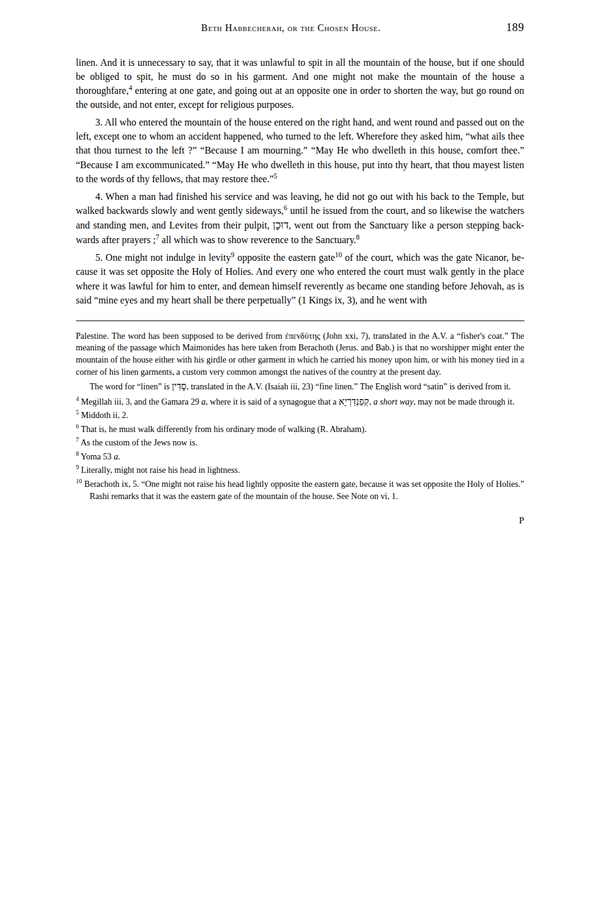Beth Habbecherah, or the Chosen House. 189
linen. And it is unnecessary to say, that it was unlawful to spit in all the mountain of the house, but if one should be obliged to spit, he must do so in his garment. And one might not make the mountain of the house a thoroughfare,4 entering at one gate, and going out at an opposite one in order to shorten the way, but go round on the outside, and not enter, except for religious purposes.
3. All who entered the mountain of the house entered on the right hand, and went round and passed out on the left, except one to whom an accident happened, who turned to the left. Wherefore they asked him, “what ails thee that thou turnest to the left ?” “Because I am mourning.” “May He who dwelleth in this house, comfort thee.” “Because I am excommunicated.” “May He who dwelleth in this house, put into thy heart, that thou mayest listen to the words of thy fellows, that may restore thee.”5
4. When a man had finished his service and was leaving, he did not go out with his back to the Temple, but walked backwards slowly and went gently sideways,6 until he issued from the court, and so likewise the watchers and standing men, and Levites from their pulpit, דוּכָן, went out from the Sanctuary like a person stepping backwards after prayers ;7 all which was to show reverence to the Sanctuary.8
5. One might not indulge in levity9 opposite the eastern gate10 of the court, which was the gate Nicanor, because it was set opposite the Holy of Holies. And every one who entered the court must walk gently in the place where it was lawful for him to enter, and demean himself reverently as became one standing before Jehovah, as is said “mine eyes and my heart shall be there perpetually” (1 Kings ix, 3), and he went with
Palestine. The word has been supposed to be derived from ἐπενδύτης (John xxi, 7), translated in the A.V. a “fisher's coat.” The meaning of the passage which Maimonides has here taken from Berachoth (Jerus. and Bab.) is that no worshipper might enter the mountain of the house either with his girdle or other garment in which he carried his money upon him, or with his money tied in a corner of his linen garments, a custom very common amongst the natives of the country at the present day.
The word for “linen” is סָדִין, translated in the A.V. (Isaiah iii, 23) “fine linen.” The English word “satin” is derived from it.
4 Megillah iii, 3, and the Gamara 29 a, where it is said of a synagogue that a קְפַנְדַרְיָא, a short way, may not be made through it.
5 Middoth ii, 2.
6 That is, he must walk differently from his ordinary mode of walking (R. Abraham).
7 As the custom of the Jews now is.
8 Yoma 53 a.
9 Literally, might not raise his head in lightness.
10 Berachoth ix, 5. “One might not raise his head lightly opposite the eastern gate, because it was set opposite the Holy of Holies.” Rashi remarks that it was the eastern gate of the mountain of the house. See Note on vi, 1.
P